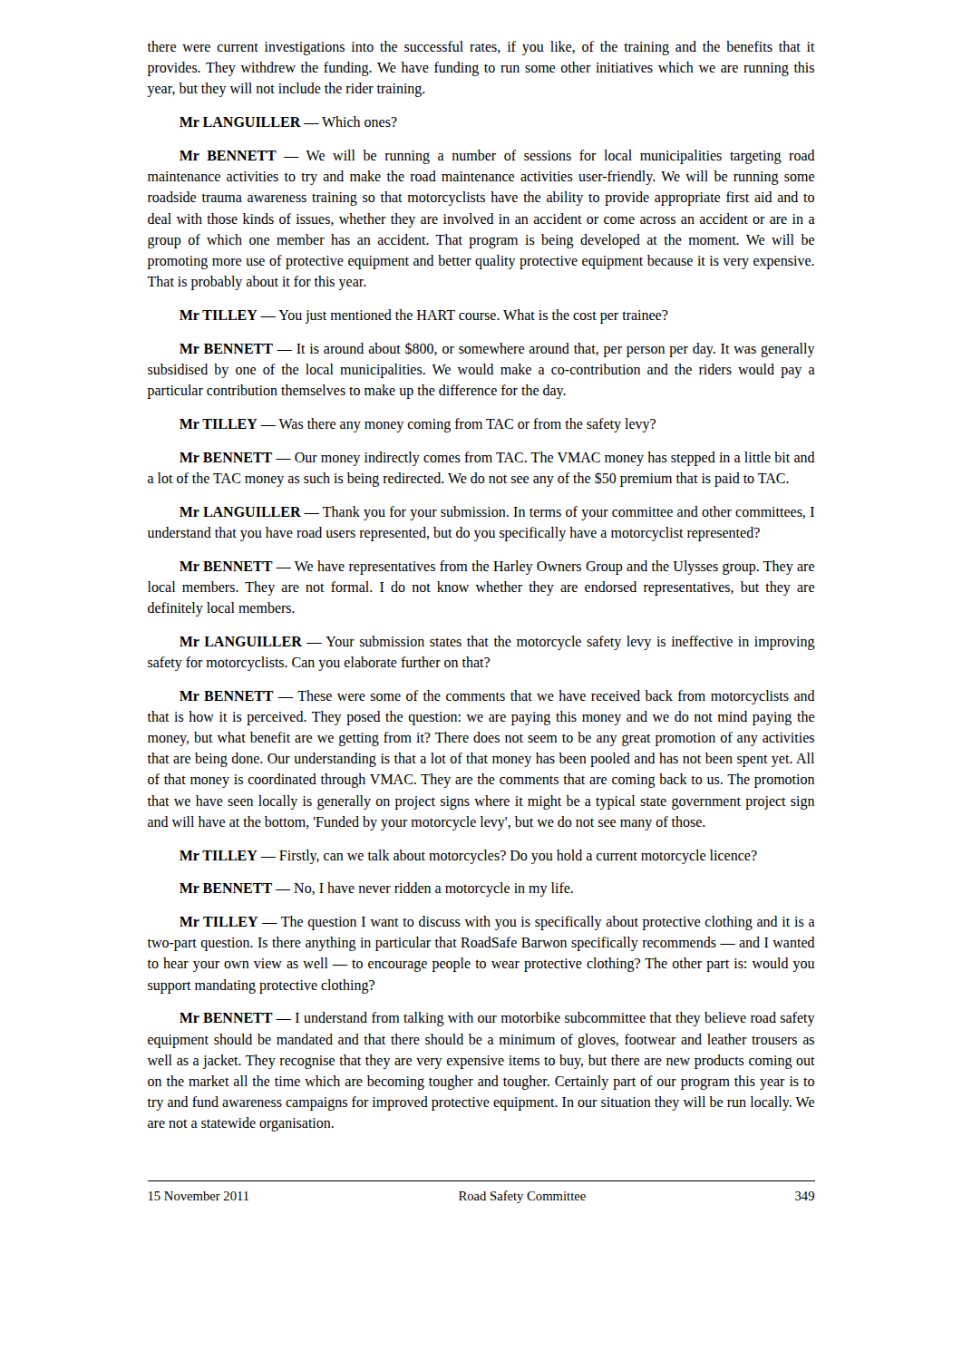there were current investigations into the successful rates, if you like, of the training and the benefits that it provides. They withdrew the funding. We have funding to run some other initiatives which we are running this year, but they will not include the rider training.
Mr LANGUILLER — Which ones?
Mr BENNETT — We will be running a number of sessions for local municipalities targeting road maintenance activities to try and make the road maintenance activities user-friendly. We will be running some roadside trauma awareness training so that motorcyclists have the ability to provide appropriate first aid and to deal with those kinds of issues, whether they are involved in an accident or come across an accident or are in a group of which one member has an accident. That program is being developed at the moment. We will be promoting more use of protective equipment and better quality protective equipment because it is very expensive. That is probably about it for this year.
Mr TILLEY — You just mentioned the HART course. What is the cost per trainee?
Mr BENNETT — It is around about $800, or somewhere around that, per person per day. It was generally subsidised by one of the local municipalities. We would make a co-contribution and the riders would pay a particular contribution themselves to make up the difference for the day.
Mr TILLEY — Was there any money coming from TAC or from the safety levy?
Mr BENNETT — Our money indirectly comes from TAC. The VMAC money has stepped in a little bit and a lot of the TAC money as such is being redirected. We do not see any of the $50 premium that is paid to TAC.
Mr LANGUILLER — Thank you for your submission. In terms of your committee and other committees, I understand that you have road users represented, but do you specifically have a motorcyclist represented?
Mr BENNETT — We have representatives from the Harley Owners Group and the Ulysses group. They are local members. They are not formal. I do not know whether they are endorsed representatives, but they are definitely local members.
Mr LANGUILLER — Your submission states that the motorcycle safety levy is ineffective in improving safety for motorcyclists. Can you elaborate further on that?
Mr BENNETT — These were some of the comments that we have received back from motorcyclists and that is how it is perceived. They posed the question: we are paying this money and we do not mind paying the money, but what benefit are we getting from it? There does not seem to be any great promotion of any activities that are being done. Our understanding is that a lot of that money has been pooled and has not been spent yet. All of that money is coordinated through VMAC. They are the comments that are coming back to us. The promotion that we have seen locally is generally on project signs where it might be a typical state government project sign and will have at the bottom, 'Funded by your motorcycle levy', but we do not see many of those.
Mr TILLEY — Firstly, can we talk about motorcycles? Do you hold a current motorcycle licence?
Mr BENNETT — No, I have never ridden a motorcycle in my life.
Mr TILLEY — The question I want to discuss with you is specifically about protective clothing and it is a two-part question. Is there anything in particular that RoadSafe Barwon specifically recommends — and I wanted to hear your own view as well — to encourage people to wear protective clothing? The other part is: would you support mandating protective clothing?
Mr BENNETT — I understand from talking with our motorbike subcommittee that they believe road safety equipment should be mandated and that there should be a minimum of gloves, footwear and leather trousers as well as a jacket. They recognise that they are very expensive items to buy, but there are new products coming out on the market all the time which are becoming tougher and tougher. Certainly part of our program this year is to try and fund awareness campaigns for improved protective equipment. In our situation they will be run locally. We are not a statewide organisation.
15 November 2011 Road Safety Committee 349